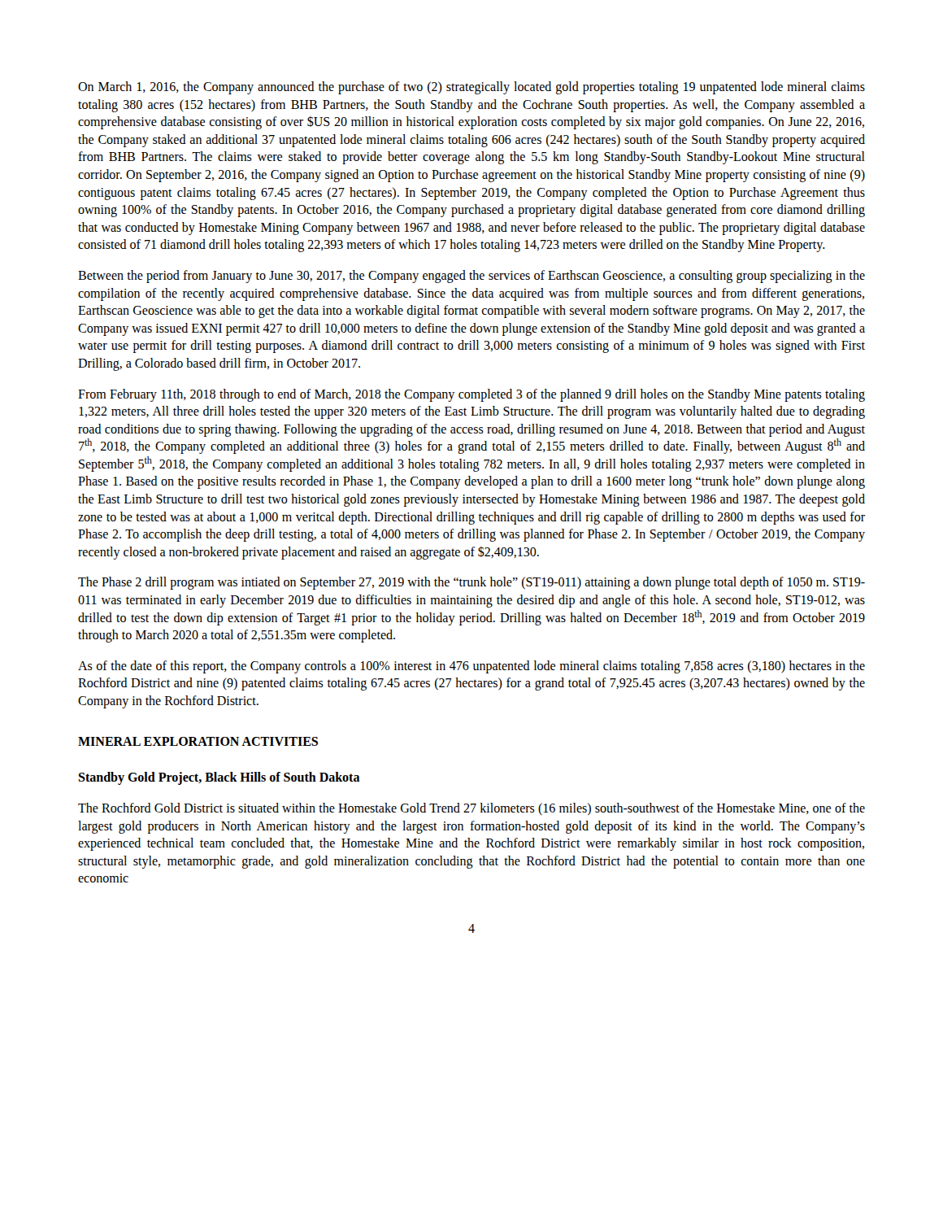On March 1, 2016, the Company announced the purchase of two (2) strategically located gold properties totaling 19 unpatented lode mineral claims totaling 380 acres (152 hectares) from BHB Partners, the South Standby and the Cochrane South properties. As well, the Company assembled a comprehensive database consisting of over $US 20 million in historical exploration costs completed by six major gold companies. On June 22, 2016, the Company staked an additional 37 unpatented lode mineral claims totaling 606 acres (242 hectares) south of the South Standby property acquired from BHB Partners. The claims were staked to provide better coverage along the 5.5 km long Standby-South Standby-Lookout Mine structural corridor. On September 2, 2016, the Company signed an Option to Purchase agreement on the historical Standby Mine property consisting of nine (9) contiguous patent claims totaling 67.45 acres (27 hectares). In September 2019, the Company completed the Option to Purchase Agreement thus owning 100% of the Standby patents. In October 2016, the Company purchased a proprietary digital database generated from core diamond drilling that was conducted by Homestake Mining Company between 1967 and 1988, and never before released to the public. The proprietary digital database consisted of 71 diamond drill holes totaling 22,393 meters of which 17 holes totaling 14,723 meters were drilled on the Standby Mine Property.
Between the period from January to June 30, 2017, the Company engaged the services of Earthscan Geoscience, a consulting group specializing in the compilation of the recently acquired comprehensive database. Since the data acquired was from multiple sources and from different generations, Earthscan Geoscience was able to get the data into a workable digital format compatible with several modern software programs. On May 2, 2017, the Company was issued EXNI permit 427 to drill 10,000 meters to define the down plunge extension of the Standby Mine gold deposit and was granted a water use permit for drill testing purposes. A diamond drill contract to drill 3,000 meters consisting of a minimum of 9 holes was signed with First Drilling, a Colorado based drill firm, in October 2017.
From February 11th, 2018 through to end of March, 2018 the Company completed 3 of the planned 9 drill holes on the Standby Mine patents totaling 1,322 meters, All three drill holes tested the upper 320 meters of the East Limb Structure. The drill program was voluntarily halted due to degrading road conditions due to spring thawing. Following the upgrading of the access road, drilling resumed on June 4, 2018. Between that period and August 7th, 2018, the Company completed an additional three (3) holes for a grand total of 2,155 meters drilled to date. Finally, between August 8th and September 5th, 2018, the Company completed an additional 3 holes totaling 782 meters. In all, 9 drill holes totaling 2,937 meters were completed in Phase 1. Based on the positive results recorded in Phase 1, the Company developed a plan to drill a 1600 meter long “trunk hole” down plunge along the East Limb Structure to drill test two historical gold zones previously intersected by Homestake Mining between 1986 and 1987. The deepest gold zone to be tested was at about a 1,000 m veritcal depth. Directional drilling techniques and drill rig capable of drilling to 2800 m depths was used for Phase 2. To accomplish the deep drill testing, a total of 4,000 meters of drilling was planned for Phase 2. In September / October 2019, the Company recently closed a non-brokered private placement and raised an aggregate of $2,409,130.
The Phase 2 drill program was intiated on September 27, 2019 with the “trunk hole” (ST19-011) attaining a down plunge total depth of 1050 m. ST19-011 was terminated in early December 2019 due to difficulties in maintaining the desired dip and angle of this hole. A second hole, ST19-012, was drilled to test the down dip extension of Target #1 prior to the holiday period. Drilling was halted on December 18th, 2019 and from October 2019 through to March 2020 a total of 2,551.35m were completed.
As of the date of this report, the Company controls a 100% interest in 476 unpatented lode mineral claims totaling 7,858 acres (3,180) hectares in the Rochford District and nine (9) patented claims totaling 67.45 acres (27 hectares) for a grand total of 7,925.45 acres (3,207.43 hectares) owned by the Company in the Rochford District.
MINERAL EXPLORATION ACTIVITIES
Standby Gold Project, Black Hills of South Dakota
The Rochford Gold District is situated within the Homestake Gold Trend 27 kilometers (16 miles) south-southwest of the Homestake Mine, one of the largest gold producers in North American history and the largest iron formation-hosted gold deposit of its kind in the world. The Company’s experienced technical team concluded that, the Homestake Mine and the Rochford District were remarkably similar in host rock composition, structural style, metamorphic grade, and gold mineralization concluding that the Rochford District had the potential to contain more than one economic
4